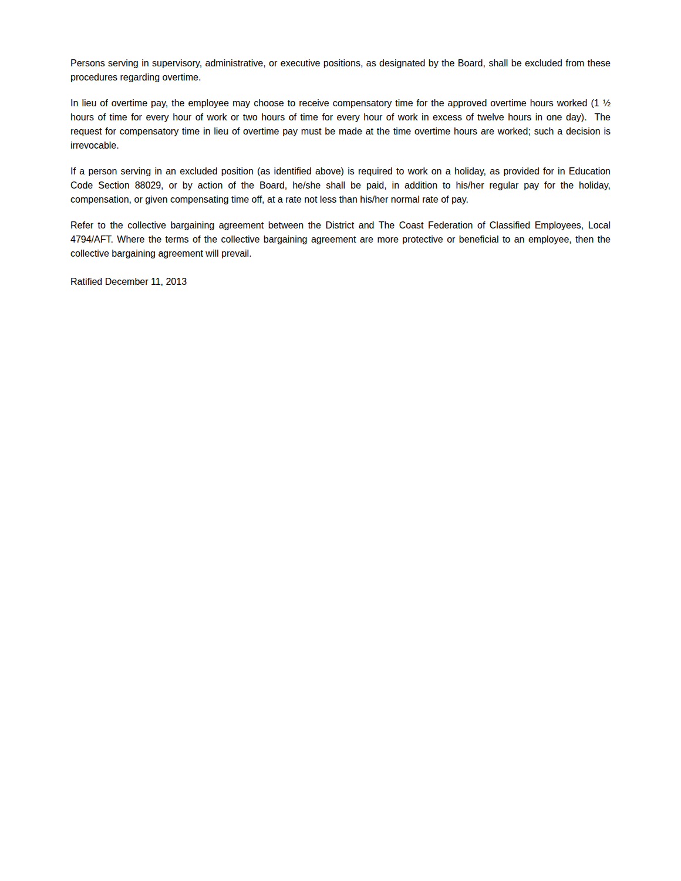Persons serving in supervisory, administrative, or executive positions, as designated by the Board, shall be excluded from these procedures regarding overtime.
In lieu of overtime pay, the employee may choose to receive compensatory time for the approved overtime hours worked (1 ½ hours of time for every hour of work or two hours of time for every hour of work in excess of twelve hours in one day). The request for compensatory time in lieu of overtime pay must be made at the time overtime hours are worked; such a decision is irrevocable.
If a person serving in an excluded position (as identified above) is required to work on a holiday, as provided for in Education Code Section 88029, or by action of the Board, he/she shall be paid, in addition to his/her regular pay for the holiday, compensation, or given compensating time off, at a rate not less than his/her normal rate of pay.
Refer to the collective bargaining agreement between the District and The Coast Federation of Classified Employees, Local 4794/AFT. Where the terms of the collective bargaining agreement are more protective or beneficial to an employee, then the collective bargaining agreement will prevail.
Ratified December 11, 2013